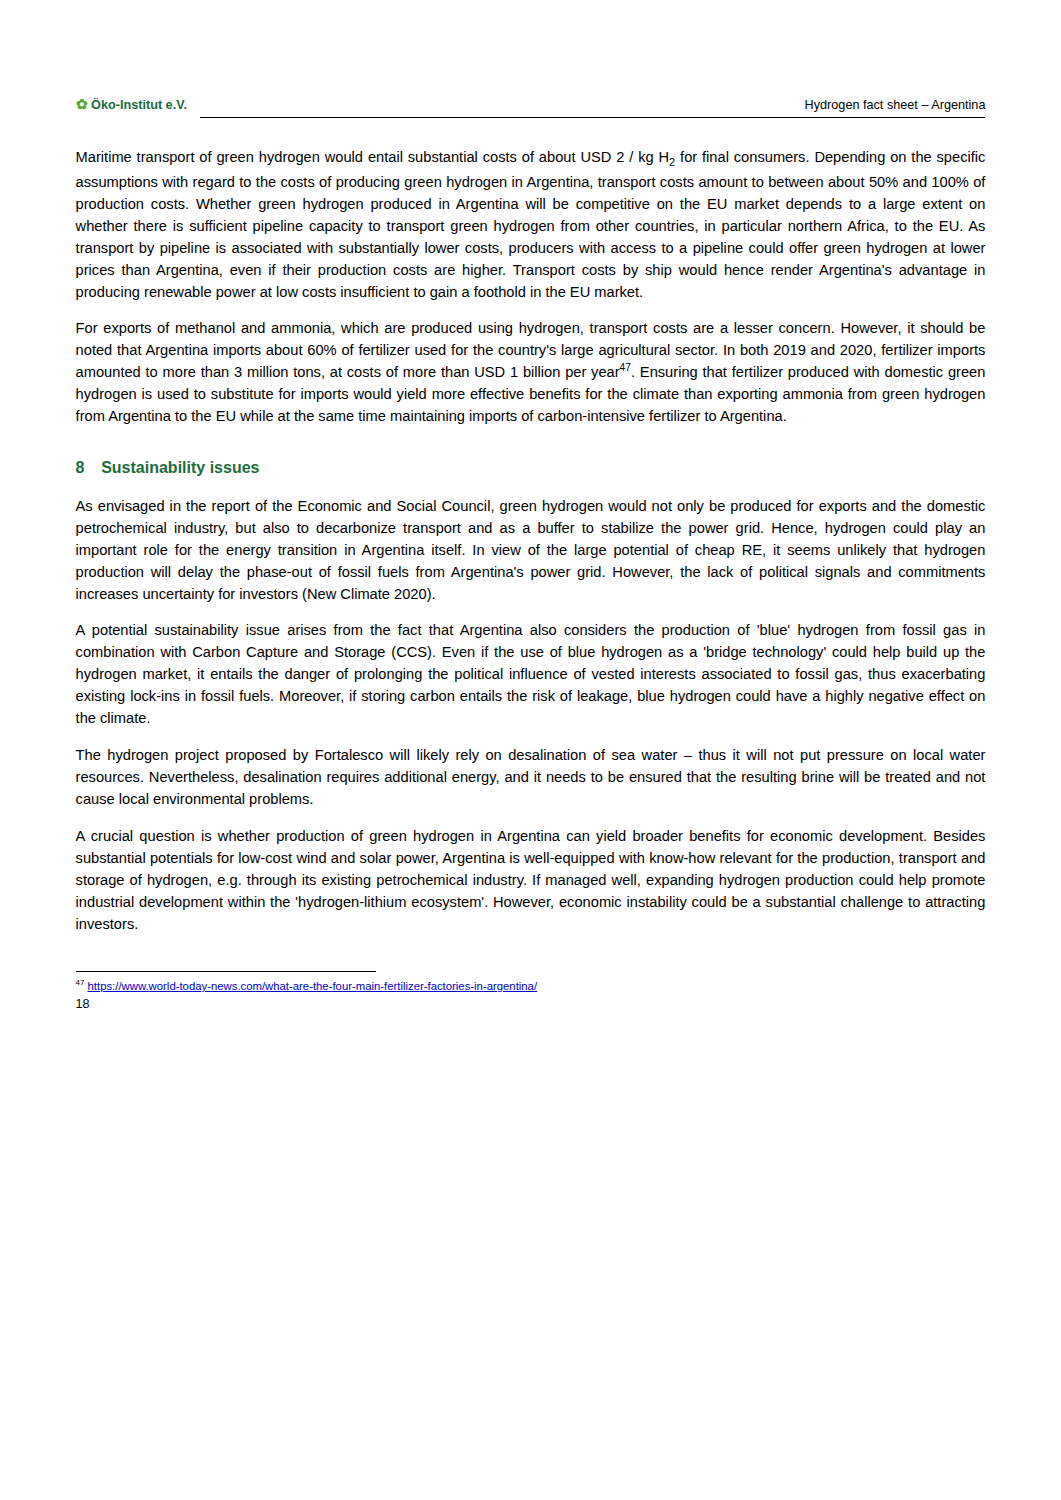✿ Öko-Institut e.V.
Hydrogen fact sheet – Argentina
Maritime transport of green hydrogen would entail substantial costs of about USD 2 / kg H2 for final consumers. Depending on the specific assumptions with regard to the costs of producing green hydrogen in Argentina, transport costs amount to between about 50% and 100% of production costs. Whether green hydrogen produced in Argentina will be competitive on the EU market depends to a large extent on whether there is sufficient pipeline capacity to transport green hydrogen from other countries, in particular northern Africa, to the EU. As transport by pipeline is associated with substantially lower costs, producers with access to a pipeline could offer green hydrogen at lower prices than Argentina, even if their production costs are higher. Transport costs by ship would hence render Argentina's advantage in producing renewable power at low costs insufficient to gain a foothold in the EU market.
For exports of methanol and ammonia, which are produced using hydrogen, transport costs are a lesser concern. However, it should be noted that Argentina imports about 60% of fertilizer used for the country's large agricultural sector. In both 2019 and 2020, fertilizer imports amounted to more than 3 million tons, at costs of more than USD 1 billion per year47. Ensuring that fertilizer produced with domestic green hydrogen is used to substitute for imports would yield more effective benefits for the climate than exporting ammonia from green hydrogen from Argentina to the EU while at the same time maintaining imports of carbon-intensive fertilizer to Argentina.
8 Sustainability issues
As envisaged in the report of the Economic and Social Council, green hydrogen would not only be produced for exports and the domestic petrochemical industry, but also to decarbonize transport and as a buffer to stabilize the power grid. Hence, hydrogen could play an important role for the energy transition in Argentina itself. In view of the large potential of cheap RE, it seems unlikely that hydrogen production will delay the phase-out of fossil fuels from Argentina's power grid. However, the lack of political signals and commitments increases uncertainty for investors (New Climate 2020).
A potential sustainability issue arises from the fact that Argentina also considers the production of 'blue' hydrogen from fossil gas in combination with Carbon Capture and Storage (CCS). Even if the use of blue hydrogen as a 'bridge technology' could help build up the hydrogen market, it entails the danger of prolonging the political influence of vested interests associated to fossil gas, thus exacerbating existing lock-ins in fossil fuels. Moreover, if storing carbon entails the risk of leakage, blue hydrogen could have a highly negative effect on the climate.
The hydrogen project proposed by Fortalesco will likely rely on desalination of sea water – thus it will not put pressure on local water resources. Nevertheless, desalination requires additional energy, and it needs to be ensured that the resulting brine will be treated and not cause local environmental problems.
A crucial question is whether production of green hydrogen in Argentina can yield broader benefits for economic development. Besides substantial potentials for low-cost wind and solar power, Argentina is well-equipped with know-how relevant for the production, transport and storage of hydrogen, e.g. through its existing petrochemical industry. If managed well, expanding hydrogen production could help promote industrial development within the 'hydrogen-lithium ecosystem'. However, economic instability could be a substantial challenge to attracting investors.
47 https://www.world-today-news.com/what-are-the-four-main-fertilizer-factories-in-argentina/
18